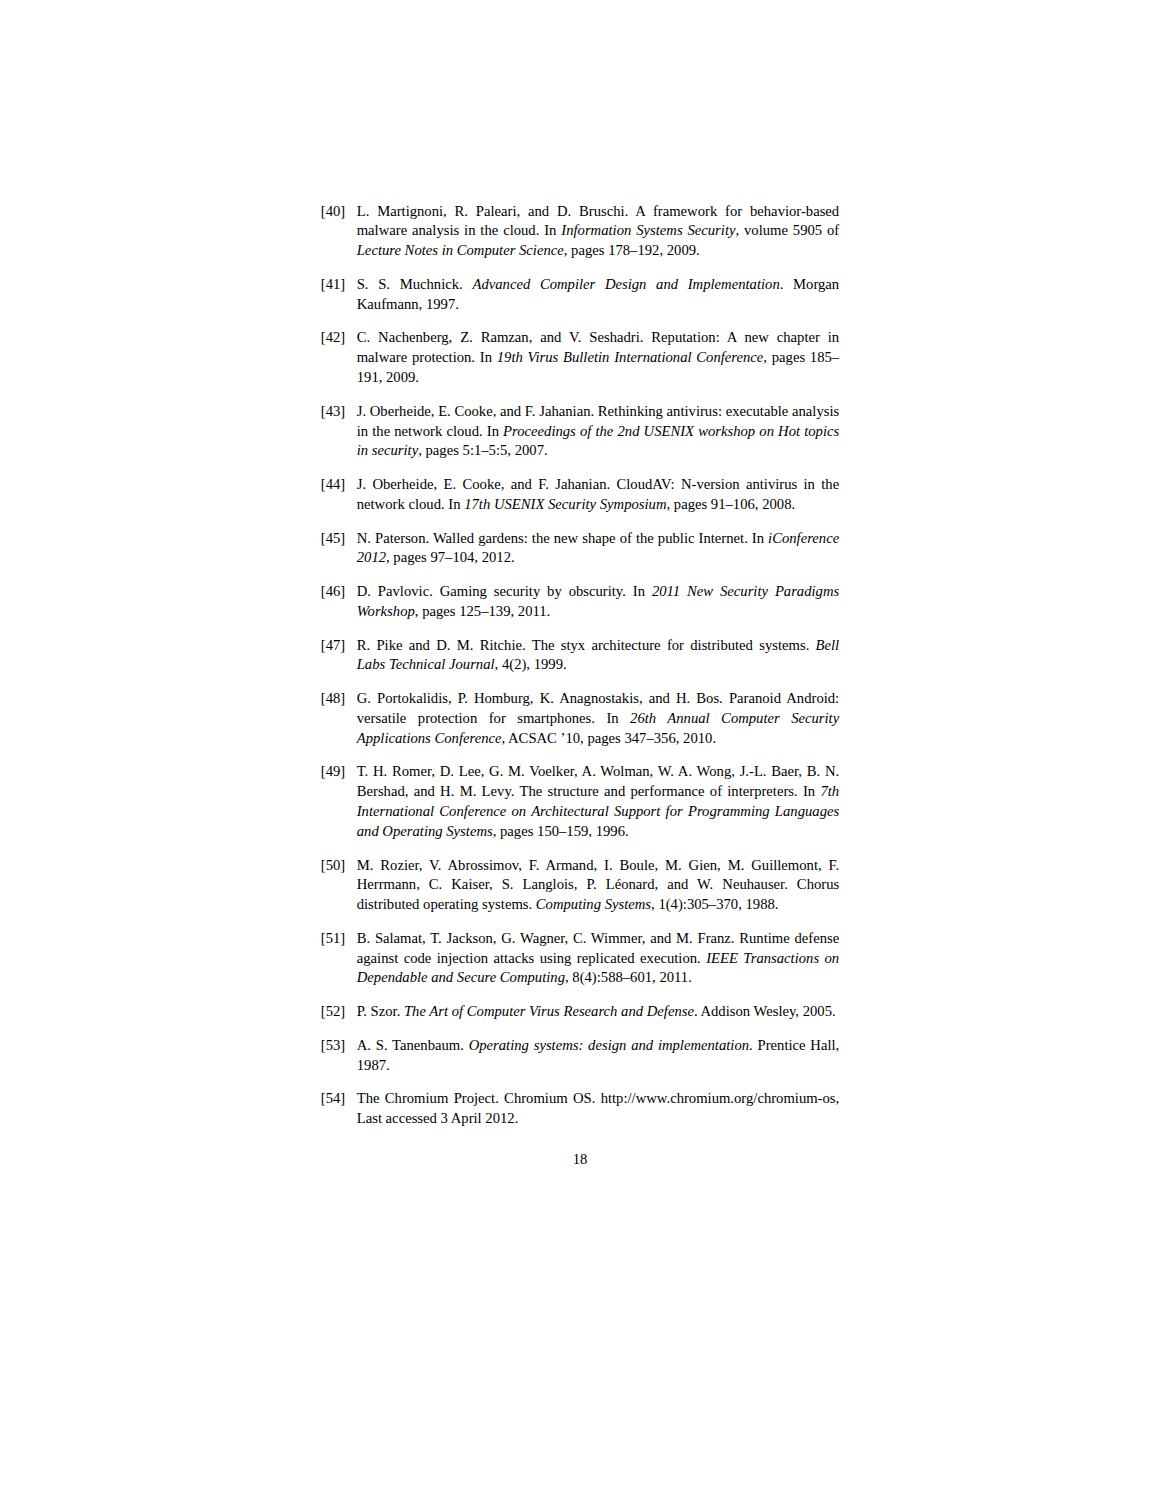[40] L. Martignoni, R. Paleari, and D. Bruschi. A framework for behavior-based malware analysis in the cloud. In Information Systems Security, volume 5905 of Lecture Notes in Computer Science, pages 178–192, 2009.
[41] S. S. Muchnick. Advanced Compiler Design and Implementation. Morgan Kaufmann, 1997.
[42] C. Nachenberg, Z. Ramzan, and V. Seshadri. Reputation: A new chapter in malware protection. In 19th Virus Bulletin International Conference, pages 185–191, 2009.
[43] J. Oberheide, E. Cooke, and F. Jahanian. Rethinking antivirus: executable analysis in the network cloud. In Proceedings of the 2nd USENIX workshop on Hot topics in security, pages 5:1–5:5, 2007.
[44] J. Oberheide, E. Cooke, and F. Jahanian. CloudAV: N-version antivirus in the network cloud. In 17th USENIX Security Symposium, pages 91–106, 2008.
[45] N. Paterson. Walled gardens: the new shape of the public Internet. In iConference 2012, pages 97–104, 2012.
[46] D. Pavlovic. Gaming security by obscurity. In 2011 New Security Paradigms Workshop, pages 125–139, 2011.
[47] R. Pike and D. M. Ritchie. The styx architecture for distributed systems. Bell Labs Technical Journal, 4(2), 1999.
[48] G. Portokalidis, P. Homburg, K. Anagnostakis, and H. Bos. Paranoid Android: versatile protection for smartphones. In 26th Annual Computer Security Applications Conference, ACSAC ’10, pages 347–356, 2010.
[49] T. H. Romer, D. Lee, G. M. Voelker, A. Wolman, W. A. Wong, J.-L. Baer, B. N. Bershad, and H. M. Levy. The structure and performance of interpreters. In 7th International Conference on Architectural Support for Programming Languages and Operating Systems, pages 150–159, 1996.
[50] M. Rozier, V. Abrossimov, F. Armand, I. Boule, M. Gien, M. Guillemont, F. Herrmann, C. Kaiser, S. Langlois, P. Léonard, and W. Neuhauser. Chorus distributed operating systems. Computing Systems, 1(4):305–370, 1988.
[51] B. Salamat, T. Jackson, G. Wagner, C. Wimmer, and M. Franz. Runtime defense against code injection attacks using replicated execution. IEEE Transactions on Dependable and Secure Computing, 8(4):588–601, 2011.
[52] P. Szor. The Art of Computer Virus Research and Defense. Addison Wesley, 2005.
[53] A. S. Tanenbaum. Operating systems: design and implementation. Prentice Hall, 1987.
[54] The Chromium Project. Chromium OS. http://www.chromium.org/chromium-os, Last accessed 3 April 2012.
18